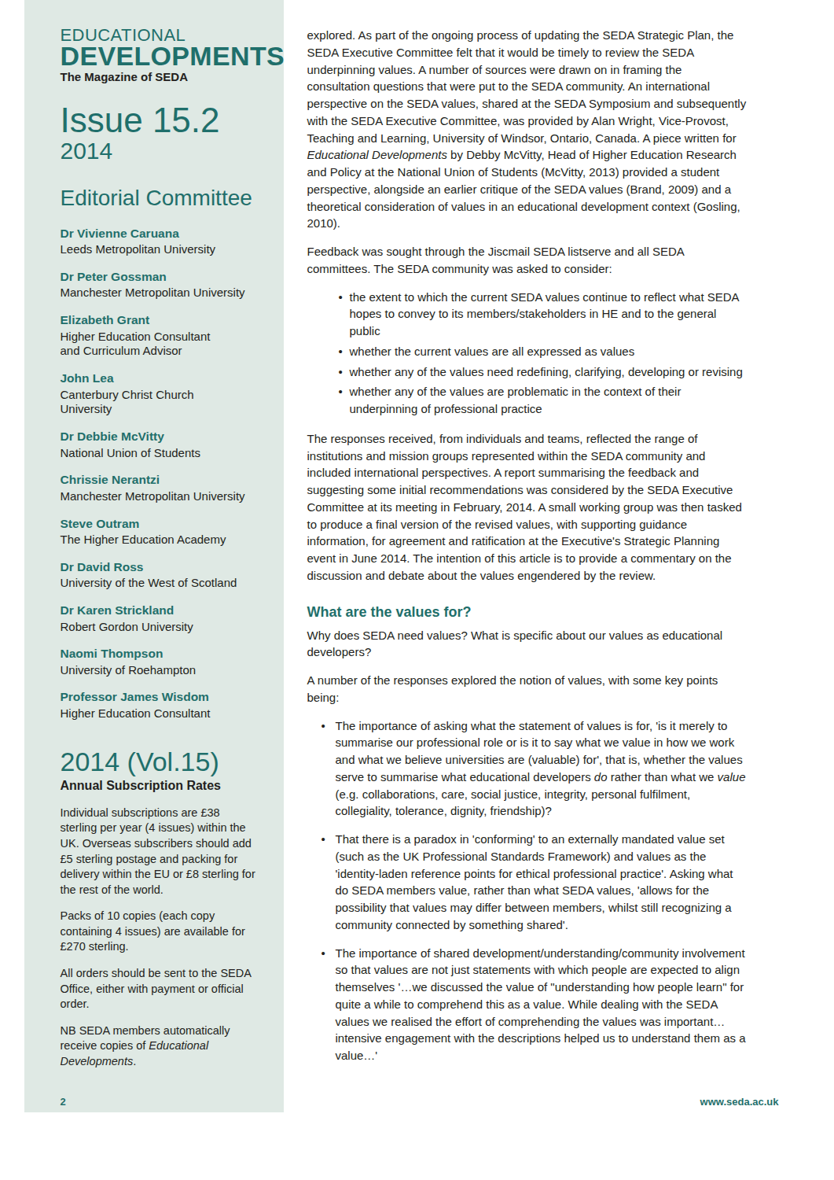EDUCATIONAL DEVELOPMENTS The Magazine of SEDA
Issue 15.2 2014
Editorial Committee
Dr Vivienne Caruana Leeds Metropolitan University
Dr Peter Gossman Manchester Metropolitan University
Elizabeth Grant Higher Education Consultant
and Curriculum Advisor
John Lea Canterbury Christ Church
University
Dr Debbie McVitty National Union of Students
Chrissie Nerantzi Manchester Metropolitan University
Steve Outram The Higher Education Academy
Dr David Ross University of the West of Scotland
Dr Karen Strickland Robert Gordon University
Naomi Thompson University of Roehampton
Professor James Wisdom Higher Education Consultant
2014 (Vol.15)
Annual Subscription Rates
Individual subscriptions are £38 sterling per year (4 issues) within the UK. Overseas subscribers should add £5 sterling postage and packing for delivery within the EU or £8 sterling for the rest of the world.
Packs of 10 copies (each copy containing 4 issues) are available for £270 sterling.
All orders should be sent to the SEDA Office, either with payment or official order.
NB SEDA members automatically receive copies of Educational Developments.
explored. As part of the ongoing process of updating the SEDA Strategic Plan, the SEDA Executive Committee felt that it would be timely to review the SEDA underpinning values. A number of sources were drawn on in framing the consultation questions that were put to the SEDA community. An international perspective on the SEDA values, shared at the SEDA Symposium and subsequently with the SEDA Executive Committee, was provided by Alan Wright, Vice-Provost, Teaching and Learning, University of Windsor, Ontario, Canada. A piece written for Educational Developments by Debby McVitty, Head of Higher Education Research and Policy at the National Union of Students (McVitty, 2013) provided a student perspective, alongside an earlier critique of the SEDA values (Brand, 2009) and a theoretical consideration of values in an educational development context (Gosling, 2010).
Feedback was sought through the Jiscmail SEDA listserve and all SEDA committees. The SEDA community was asked to consider:
the extent to which the current SEDA values continue to reflect what SEDA hopes to convey to its members/stakeholders in HE and to the general public
whether the current values are all expressed as values
whether any of the values need redefining, clarifying, developing or revising
whether any of the values are problematic in the context of their underpinning of professional practice
The responses received, from individuals and teams, reflected the range of institutions and mission groups represented within the SEDA community and included international perspectives. A report summarising the feedback and suggesting some initial recommendations was considered by the SEDA Executive Committee at its meeting in February, 2014. A small working group was then tasked to produce a final version of the revised values, with supporting guidance information, for agreement and ratification at the Executive's Strategic Planning event in June 2014. The intention of this article is to provide a commentary on the discussion and debate about the values engendered by the review.
What are the values for?
Why does SEDA need values? What is specific about our values as educational developers?
A number of the responses explored the notion of values, with some key points being:
The importance of asking what the statement of values is for, 'is it merely to summarise our professional role or is it to say what we value in how we work and what we believe universities are (valuable) for', that is, whether the values serve to summarise what educational developers do rather than what we value (e.g. collaborations, care, social justice, integrity, personal fulfilment, collegiality, tolerance, dignity, friendship)?
That there is a paradox in 'conforming' to an externally mandated value set (such as the UK Professional Standards Framework) and values as the 'identity-laden reference points for ethical professional practice'. Asking what do SEDA members value, rather than what SEDA values, 'allows for the possibility that values may differ between members, whilst still recognizing a community connected by something shared'.
The importance of shared development/understanding/community involvement so that values are not just statements with which people are expected to align themselves '…we discussed the value of "understanding how people learn" for quite a while to comprehend this as a value. While dealing with the SEDA values we realised the effort of comprehending the values was important… intensive engagement with the descriptions helped us to understand them as a value…'
2 www.seda.ac.uk